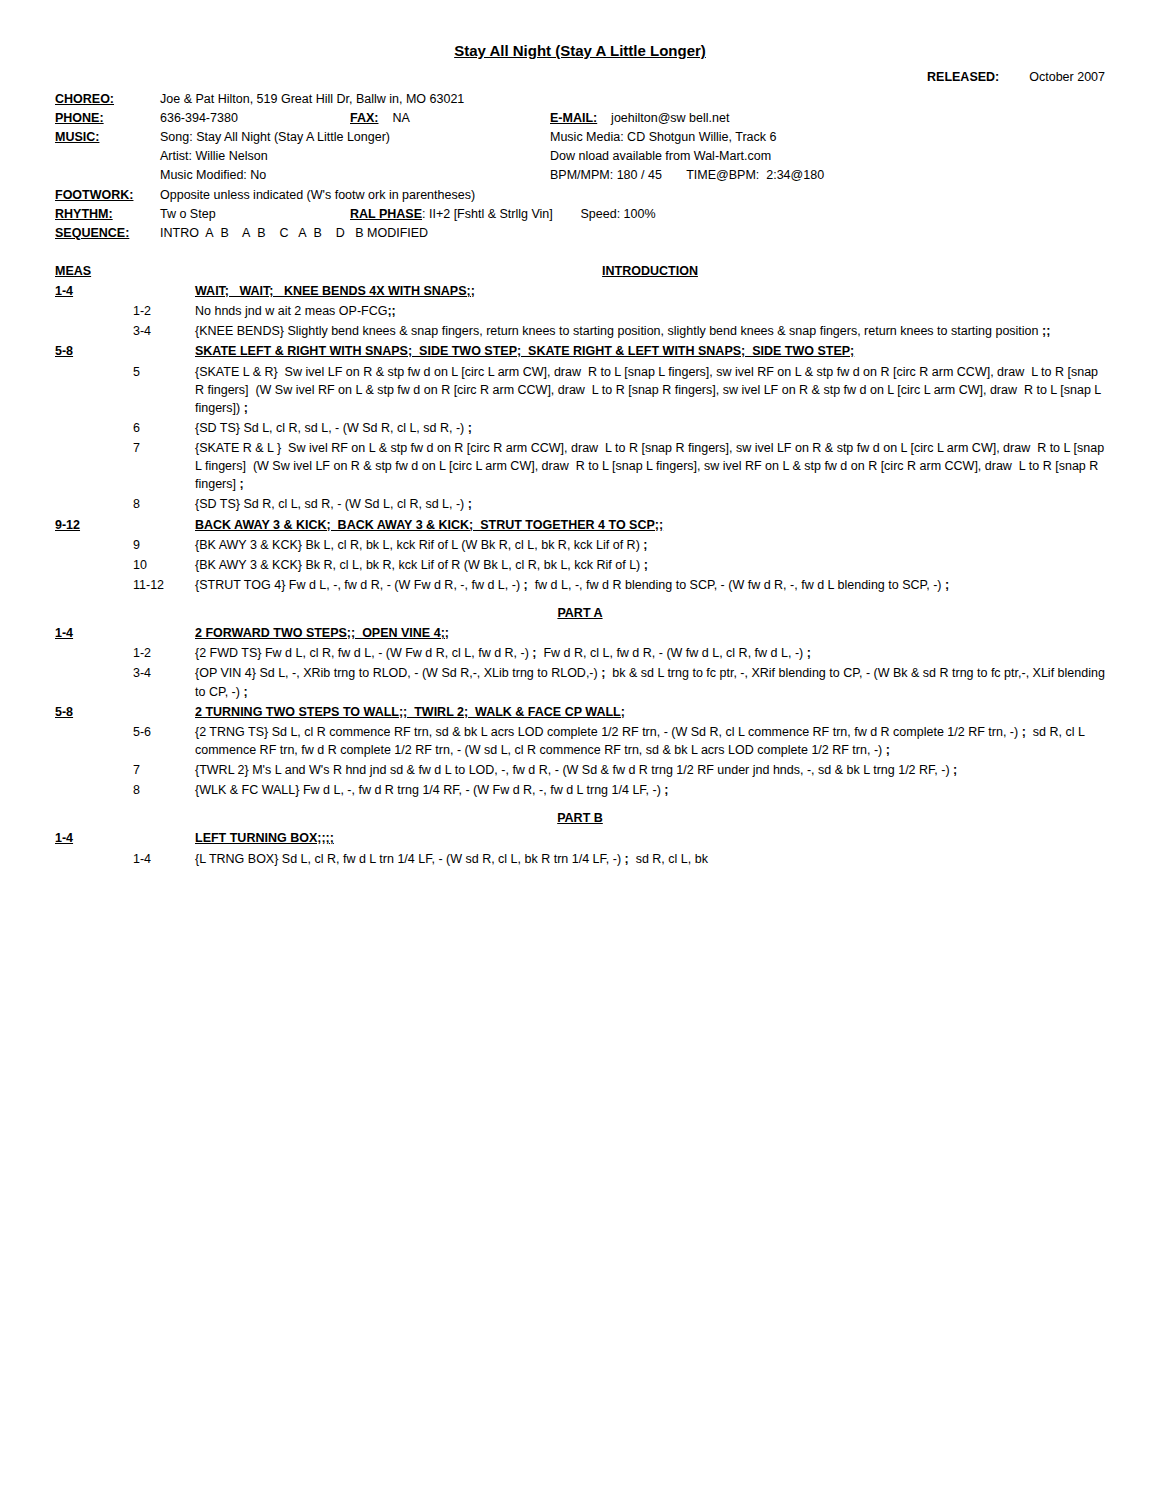Stay All Night (Stay A Little Longer)
RELEASED:October 2007
| CHOREO: | Joe & Pat Hilton, 519 Great Hill Dr, Ballw in, MO 63021 |
| PHONE: | 636-394-7380 | FAX: NA | E-MAIL: joehilton@sw bell.net |
| MUSIC: | Song: Stay All Night (Stay A Little Longer) | Music Media: CD Shotgun Willie, Track 6 |
| | Artist: Willie Nelson | Dow nload available from Wal-Mart.com |
| | Music Modified: No | BPM/MPM: 180 / 45 TIME@BPM: 2:34@180 |
| FOOTWORK: | Opposite unless indicated (W's footw ork in parentheses) |
| RHYTHM: | Tw o Step | RAL PHASE : II+2 [Fshtl & Strllg Vin] Speed: 100% |
| SEQUENCE: | INTRO A B A B C A B D B MODIFIED |
| MEAS | | INTRODUCTION |
| 1-4 | | WAIT; WAIT; KNEE BENDS 4X WITH SNAPS;; |
| | 1-2 | No hnds jnd w ait 2 meas OP-FCG ;; |
| | 3-4 | {KNEE BENDS} Slightly bend knees & snap fingers, return knees to starting position, slightly bend knees & snap fingers, return knees to starting position ;; |
| 5-8 | | SKATE LEFT & RIGHT WITH SNAPS; SIDE TWO STEP; SKATE RIGHT & LEFT WITH SNAPS; SIDE TWO STEP; |
| | 5 | {SKATE L & R} Sw ivel LF on R & stp fw d on L [circ L arm CW], draw R to L [snap L fingers], sw ivel RF on L & stp fw d on R [circ R arm CCW], draw L to R [snap R fingers] (W Sw ivel RF on L & stp fw d on R [circ R arm CCW], draw L to R [snap R fingers], sw ivel LF on R & stp fw d on L [circ L arm CW], draw R to L [snap L fingers]) ; |
| | 6 | {SD TS} Sd L, cl R, sd L, - (W Sd R, cl L, sd R, -) ; |
| | 7 | {SKATE R & L } Sw ivel RF on L & stp fw d on R [circ R arm CCW], draw L to R [snap R fingers], sw ivel LF on R & stp fw d on L [circ L arm CW], draw R to L [snap L fingers] (W Sw ivel LF on R & stp fw d on L [circ L arm CW], draw R to L [snap L fingers], sw ivel RF on L & stp fw d on R [circ R arm CCW], draw L to R [snap R fingers] ; |
| | 8 | {SD TS} Sd R, cl L, sd R, - (W Sd L, cl R, sd L, -) ; |
| 9-12 | | BACK AWAY 3 & KICK; BACK AWAY 3 & KICK; STRUT TOGETHER 4 TO SCP;; |
| | 9 | {BK AWY 3 & KCK} Bk L, cl R, bk L, kck Rif of L (W Bk R, cl L, bk R, kck Lif of R) ; |
| | 10 | {BK AWY 3 & KCK} Bk R, cl L, bk R, kck Lif of R (W Bk L, cl R, bk L, kck Rif of L) ; |
| | 11-12 | {STRUT TOG 4} Fw d L, -, fw d R, - (W Fw d R, -, fw d L, -) ; fw d L, -, fw d R blending to SCP, - (W fw d R, -, fw d L blending to SCP, -) ; |
| PART A |
| 1-4 | | 2 FORWARD TWO STEPS;; OPEN VINE 4;; |
| | 1-2 | {2 FWD TS} Fw d L, cl R, fw d L, - (W Fw d R, cl L, fw d R, -) ; Fw d R, cl L, fw d R, - (W fw d L, cl R, fw d L, -) ; |
| | 3-4 | {OP VIN 4} Sd L, -, XRib trng to RLOD, - (W Sd R,-, XLib trng to RLOD,-) ; bk & sd L trng to fc ptr, -, XRif blending to CP, - (W Bk & sd R trng to fc ptr,-, XLif blending to CP, -) ; |
| 5-8 | | 2 TURNING TWO STEPS TO WALL;; TWIRL 2; WALK & FACE CP WALL; |
| | 5-6 | {2 TRNG TS} Sd L, cl R commence RF trn, sd & bk L acrs LOD complete 1/2 RF trn, - (W Sd R, cl L commence RF trn, fw d R complete 1/2 RF trn, -) ; sd R, cl L commence RF trn, fw d R complete 1/2 RF trn, - (W sd L, cl R commence RF trn, sd & bk L acrs LOD complete 1/2 RF trn, -) ; |
| | 7 | {TWRL 2} M's L and W's R hnd jnd sd & fw d L to LOD, -, fw d R, - (W Sd & fw d R trng 1/2 RF under jnd hnds, -, sd & bk L trng 1/2 RF, -) ; |
| | 8 | {WLK & FC WALL} Fw d L, -, fw d R trng 1/4 RF, - (W Fw d R, -, fw d L trng 1/4 LF, -) ; |
| PART B |
| 1-4 | | LEFT TURNING BOX;;;; |
| | 1-4 | {L TRNG BOX} Sd L, cl R, fw d L trn 1/4 LF, - (W sd R, cl L, bk R trn 1/4 LF, -) ; sd R, cl L, bk |